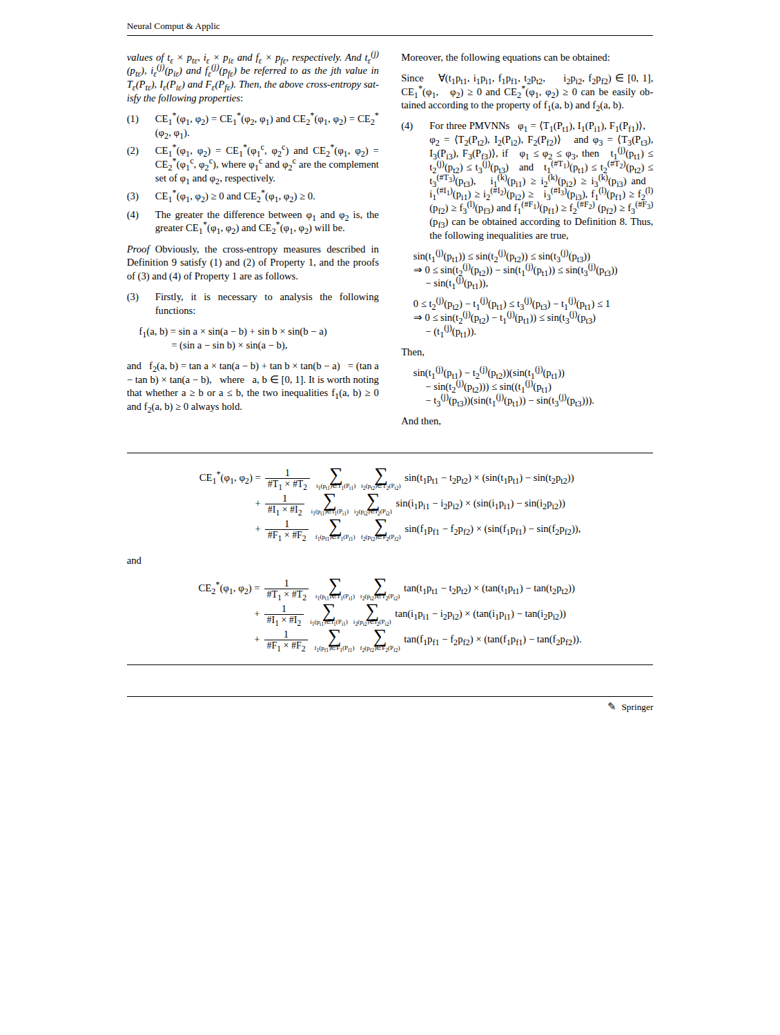Neural Comput & Applic
values of tε × ptε, iε × piε and fε × pfε, respectively. And tε(j)(ptε), iε(j)(piε) and fε(j)(pfε) be referred to as the jth value in Tε(Ptε), Iε(Piε) and Fε(Pfε). Then, the above cross-entropy satisfy the following properties:
(1) CE1*(φ1, φ2) = CE1*(φ2, φ1) and CE2*(φ1, φ2) = CE2*(φ2, φ1).
(2) CE1*(φ1, φ2) = CE1*(φ1c, φ2c) and CE2*(φ1, φ2) = CE2*(φ1c, φ2c), where φ1c and φ2c are the complement set of φ1 and φ2, respectively.
(3) CE1*(φ1, φ2) ≥ 0 and CE2*(φ1, φ2) ≥ 0.
(4) The greater the difference between φ1 and φ2 is, the greater CE1*(φ1, φ2) and CE2*(φ1, φ2) will be.
Proof Obviously, the cross-entropy measures described in Definition 9 satisfy (1) and (2) of Property 1, and the proofs of (3) and (4) of Property 1 are as follows.
(3) Firstly, it is necessary to analysis the following functions:
f1(a, b) = sin a × sin(a − b) + sin b × sin(b − a)
= (sin a − sin b) × sin(a − b),
and f2(a, b) = tan a × tan(a − b) + tan b × tan(b − a) = (tan a − tan b) × tan(a − b), where a, b ∈ [0, 1]. It is worth noting that whether a ≥ b or a ≤ b, the two inequalities f1(a, b) ≥ 0 and f2(a, b) ≥ 0 always hold.
Moreover, the following equations can be obtained:
Since ∀(t1pt1, i1pi1, f1pf1, t2pt2, i2pi2, f2pf2) ∈ [0, 1], CE1*(φ1, φ2) ≥ 0 and CE2*(φ1, φ2) ≥ 0 can be easily obtained according to the property of f1(a, b) and f2(a, b).
(4) For three PMVNNs φ1 = ⟨T1(Pt1), I1(Pi1), F1(Pf1)⟩, φ2 = ⟨T2(Pt2), I2(Pi2), F2(Pf2)⟩ and φ3 = ⟨T3(Pt3), I3(Pi3), F3(Pf3)⟩, if φ1 ≤ φ2 ≤ φ3, then t1(j)(pt1) ≤ t2(j)(pt2) ≤ t3(j)(pt3) and t1(#T1)(pt1) ≤ t2(#T2)(pt2) ≤ t3(#T3)(pt3), i1(k)(pi1) ≥ i2(k)(pi2) ≥ i3(k)(pi3) and i1(#I1)(pi1) ≥ i2(#I2)(pi2) ≥ i3(#I3)(pi3), f1(l)(pf1) ≥ f2(l)(pf2) ≥ f3(l)(pf3) and f1(#F1)(pf1) ≥ f2(#F2) (pf2) ≥ f3(#F3)(pf3) can be obtained according to Definition 8. Thus, the following inequalities are true,
sin(t1(j)(pt1)) ≤ sin(t2(j)(pt2)) ≤ sin(t3(j)(pt3))
⇒ 0 ≤ sin(t2(j)(pt2)) − sin(t1(j)(pt1)) ≤ sin(t3(j)(pt3))
− sin(t1(j)(pt1)),
0 ≤ t2(j)(pt2) − t1(j)(pt1) ≤ t3(j)(pt3) − t1(j)(pt1) ≤ 1
⇒ 0 ≤ sin(t2(j)(pt2) − t1(j)(pt1)) ≤ sin(t3(j)(pt3)
− (t1(j)(pt1)).
Then,
sin(t1(j)(pt1) − t2(j)(pt2))(sin(t1(j)(pt1))
− sin(t2(j)(pt2))) ≤ sin((t1(j)(pt1)
− t3(j)(pt3))(sin(t1(j)(pt1)) − sin(t3(j)(pt3))).
And then,
| CE 1 * (φ 1 , φ 2 ) = | 1 #T 1 × #T 2 ∑ t 1 (p t1 )∈T 1 (P t1 ) ∑ t 2 (p t2 )∈T 2 (P t2 ) sin(t 1 p t1 − t 2 p t2 ) × (sin(t 1 p t1 ) − sin(t 2 p t2 )) |
| + | 1 #I 1 × #I 2 ∑ i 1 (p i1 )∈I 1 (P i1 ) ∑ i 2 (p i2 )∈I 2 (P i2 ) sin(i 1 p i1 − i 2 p i2 ) × (sin(i 1 p i1 ) − sin(i 2 p i2 )) |
| + | 1 #F 1 × #F 2 ∑ f 1 (p f1 )∈F 1 (P f1 ) ∑ f 2 (p f2 )∈F 2 (P f2 ) sin(f 1 p f1 − f 2 p f2 ) × (sin(f 1 p f1 ) − sin(f 2 p f2 )), |
and
| CE 2 * (φ 1 , φ 2 ) = | 1 #T 1 × #T 2 ∑ t 1 (p t1 )∈T 1 (P t1 ) ∑ t 2 (p t2 )∈T 2 (P t2 ) tan(t 1 p t1 − t 2 p t2 ) × (tan(t 1 p t1 ) − tan(t 2 p t2 )) |
| + | 1 #I 1 × #I 2 ∑ i 1 (p i1 )∈I 1 (P i1 ) ∑ i 2 (p i2 )∈I 2 (P i2 ) tan(i 1 p i1 − i 2 p i2 ) × (tan(i 1 p i1 ) − tan(i 2 p i2 )) |
| + | 1 #F 1 × #F 2 ∑ f 1 (p f1 )∈F 1 (P f1 ) ∑ f 2 (p f2 )∈F 2 (P f2 ) tan(f 1 p f1 − f 2 p f2 ) × (tan(f 1 p f1 ) − tan(f 2 p f2 )). |
✎ Springer